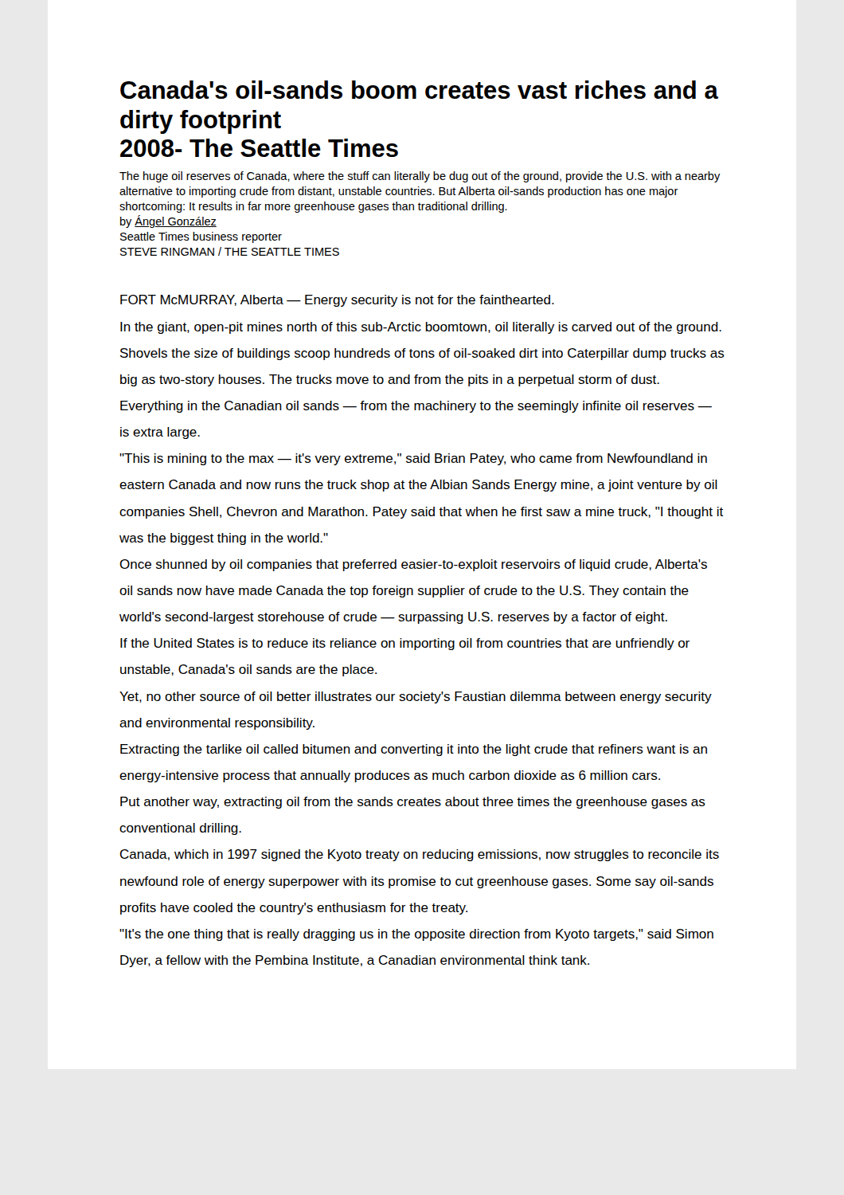Canada's oil-sands boom creates vast riches and a dirty footprint2008- The Seattle Times
The huge oil reserves of Canada, where the stuff can literally be dug out of the ground, provide the U.S. with a nearby alternative to importing crude from distant, unstable countries. But Alberta oil-sands production has one major shortcoming: It results in far more greenhouse gases than traditional drilling.
by Ángel González
Seattle Times business reporter
STEVE RINGMAN / THE SEATTLE TIMES
FORT McMURRAY, Alberta — Energy security is not for the fainthearted.
In the giant, open-pit mines north of this sub-Arctic boomtown, oil literally is carved out of the ground. Shovels the size of buildings scoop hundreds of tons of oil-soaked dirt into Caterpillar dump trucks as big as two-story houses. The trucks move to and from the pits in a perpetual storm of dust.
Everything in the Canadian oil sands — from the machinery to the seemingly infinite oil reserves — is extra large.
"This is mining to the max — it's very extreme," said Brian Patey, who came from Newfoundland in eastern Canada and now runs the truck shop at the Albian Sands Energy mine, a joint venture by oil companies Shell, Chevron and Marathon. Patey said that when he first saw a mine truck, "I thought it was the biggest thing in the world."
Once shunned by oil companies that preferred easier-to-exploit reservoirs of liquid crude, Alberta's oil sands now have made Canada the top foreign supplier of crude to the U.S. They contain the world's second-largest storehouse of crude — surpassing U.S. reserves by a factor of eight.
If the United States is to reduce its reliance on importing oil from countries that are unfriendly or unstable, Canada's oil sands are the place.
Yet, no other source of oil better illustrates our society's Faustian dilemma between energy security and environmental responsibility.
Extracting the tarlike oil called bitumen and converting it into the light crude that refiners want is an energy-intensive process that annually produces as much carbon dioxide as 6 million cars.
Put another way, extracting oil from the sands creates about three times the greenhouse gases as conventional drilling.
Canada, which in 1997 signed the Kyoto treaty on reducing emissions, now struggles to reconcile its newfound role of energy superpower with its promise to cut greenhouse gases. Some say oil-sands profits have cooled the country's enthusiasm for the treaty.
"It's the one thing that is really dragging us in the opposite direction from Kyoto targets," said Simon Dyer, a fellow with the Pembina Institute, a Canadian environmental think tank.